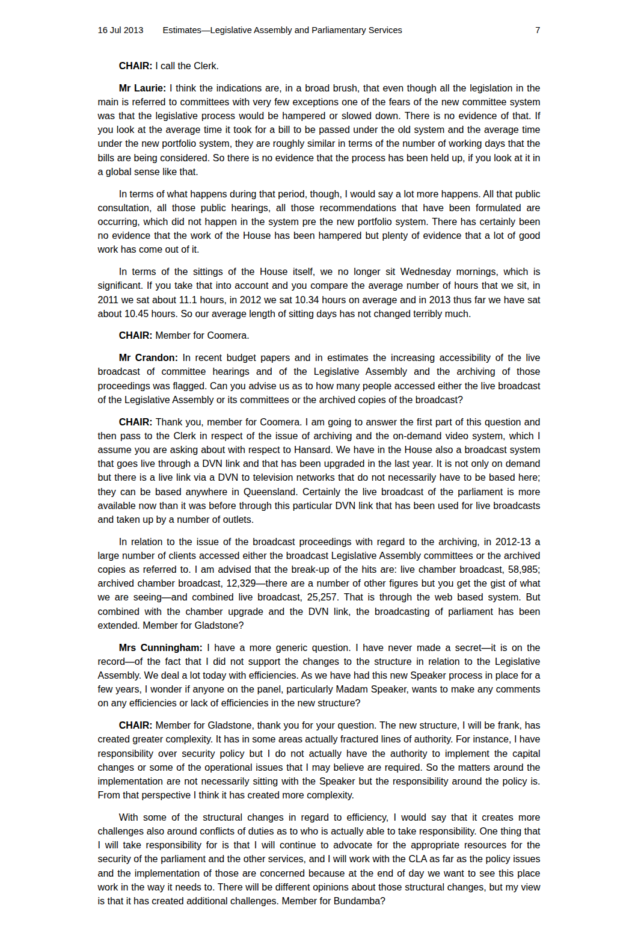16 Jul 2013 Estimates—Legislative Assembly and Parliamentary Services 7
CHAIR: I call the Clerk.
Mr Laurie: I think the indications are, in a broad brush, that even though all the legislation in the main is referred to committees with very few exceptions one of the fears of the new committee system was that the legislative process would be hampered or slowed down. There is no evidence of that. If you look at the average time it took for a bill to be passed under the old system and the average time under the new portfolio system, they are roughly similar in terms of the number of working days that the bills are being considered. So there is no evidence that the process has been held up, if you look at it in a global sense like that.
In terms of what happens during that period, though, I would say a lot more happens. All that public consultation, all those public hearings, all those recommendations that have been formulated are occurring, which did not happen in the system pre the new portfolio system. There has certainly been no evidence that the work of the House has been hampered but plenty of evidence that a lot of good work has come out of it.
In terms of the sittings of the House itself, we no longer sit Wednesday mornings, which is significant. If you take that into account and you compare the average number of hours that we sit, in 2011 we sat about 11.1 hours, in 2012 we sat 10.34 hours on average and in 2013 thus far we have sat about 10.45 hours. So our average length of sitting days has not changed terribly much.
CHAIR: Member for Coomera.
Mr Crandon: In recent budget papers and in estimates the increasing accessibility of the live broadcast of committee hearings and of the Legislative Assembly and the archiving of those proceedings was flagged. Can you advise us as to how many people accessed either the live broadcast of the Legislative Assembly or its committees or the archived copies of the broadcast?
CHAIR: Thank you, member for Coomera. I am going to answer the first part of this question and then pass to the Clerk in respect of the issue of archiving and the on-demand video system, which I assume you are asking about with respect to Hansard. We have in the House also a broadcast system that goes live through a DVN link and that has been upgraded in the last year. It is not only on demand but there is a live link via a DVN to television networks that do not necessarily have to be based here; they can be based anywhere in Queensland. Certainly the live broadcast of the parliament is more available now than it was before through this particular DVN link that has been used for live broadcasts and taken up by a number of outlets.
In relation to the issue of the broadcast proceedings with regard to the archiving, in 2012-13 a large number of clients accessed either the broadcast Legislative Assembly committees or the archived copies as referred to. I am advised that the break-up of the hits are: live chamber broadcast, 58,985; archived chamber broadcast, 12,329—there are a number of other figures but you get the gist of what we are seeing—and combined live broadcast, 25,257. That is through the web based system. But combined with the chamber upgrade and the DVN link, the broadcasting of parliament has been extended. Member for Gladstone?
Mrs Cunningham: I have a more generic question. I have never made a secret—it is on the record—of the fact that I did not support the changes to the structure in relation to the Legislative Assembly. We deal a lot today with efficiencies. As we have had this new Speaker process in place for a few years, I wonder if anyone on the panel, particularly Madam Speaker, wants to make any comments on any efficiencies or lack of efficiencies in the new structure?
CHAIR: Member for Gladstone, thank you for your question. The new structure, I will be frank, has created greater complexity. It has in some areas actually fractured lines of authority. For instance, I have responsibility over security policy but I do not actually have the authority to implement the capital changes or some of the operational issues that I may believe are required. So the matters around the implementation are not necessarily sitting with the Speaker but the responsibility around the policy is. From that perspective I think it has created more complexity.
With some of the structural changes in regard to efficiency, I would say that it creates more challenges also around conflicts of duties as to who is actually able to take responsibility. One thing that I will take responsibility for is that I will continue to advocate for the appropriate resources for the security of the parliament and the other services, and I will work with the CLA as far as the policy issues and the implementation of those are concerned because at the end of day we want to see this place work in the way it needs to. There will be different opinions about those structural changes, but my view is that it has created additional challenges. Member for Bundamba?